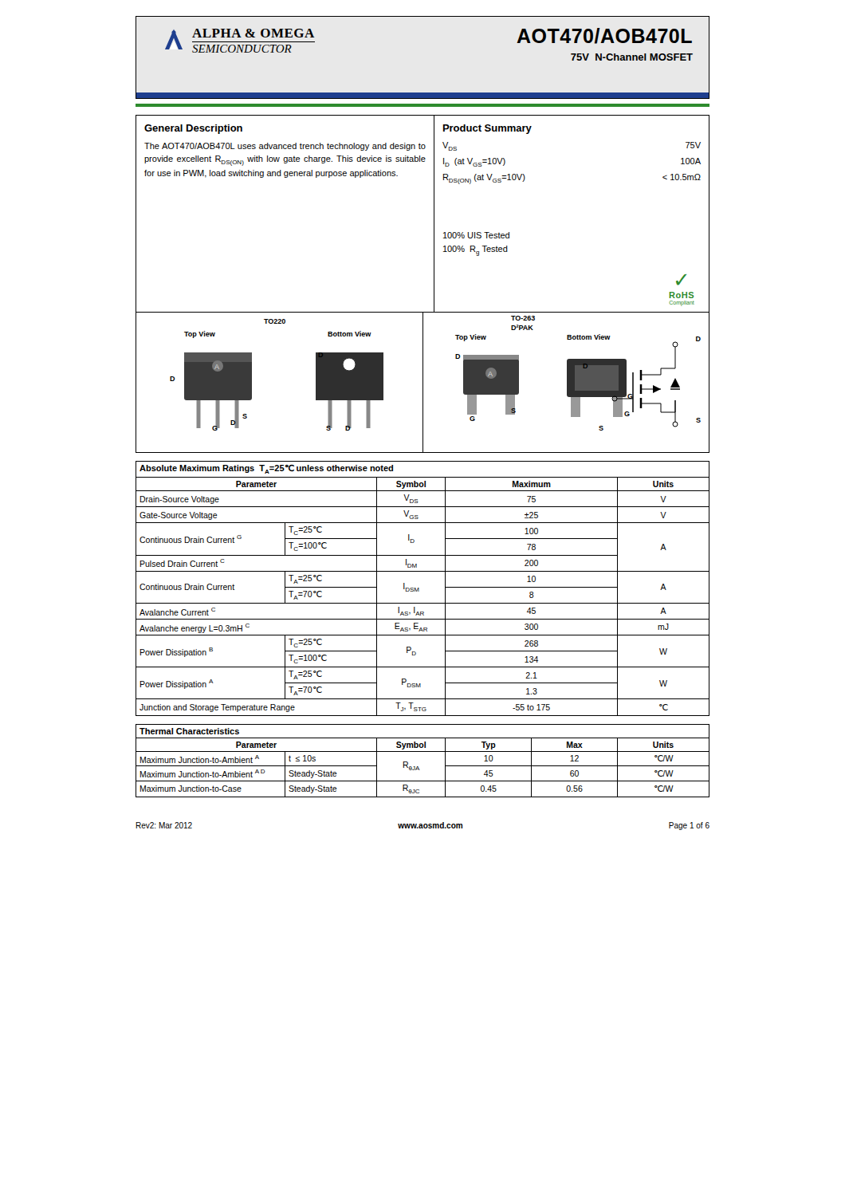ALPHA & OMEGA SEMICONDUCTOR
AOT470/AOB470L
75V N-Channel MOSFET
| General Description The AOT470/AOB470L uses advanced trench technology and design to provide excellent R DS(ON) with low gate charge. This device is suitable for use in PWM, load switching and general purpose applications. | Product Summary V DS 75V I D (at V GS =10V) 100A R DS(ON) (at V GS =10V) < 10.5mΩ 100% UIS Tested 100% R g Tested ✓ RoHS Compliant |
TO220 Top View Bottom View A D G D S D S D TO-263 D²PAK Top View Bottom View A D G S D G S D G S
Absolute Maximum Ratings TA=25℃ unless otherwise noted
| Parameter | Symbol | Maximum | Units |
| --- | --- | --- | --- |
| Drain-Source Voltage | V DS | 75 | V |
| Gate-Source Voltage | V GS | ±25 | V |
| Continuous Drain Current G | T C =25℃ | I D | 100 | A |
| T C =100℃ | 78 |
| Pulsed Drain Current C | I DM | 200 |
| Continuous Drain Current | T A =25℃ | I DSM | 10 | A |
| T A =70℃ | 8 |
| Avalanche Current C | I AS , I AR | 45 | A |
| Avalanche energy L=0.3mH C | E AS , E AR | 300 | mJ |
| Power Dissipation B | T C =25℃ | P D | 268 | W |
| T C =100℃ | 134 |
| Power Dissipation A | T A =25℃ | P DSM | 2.1 | W |
| T A =70℃ | 1.3 |
| Junction and Storage Temperature Range | T J , T STG | -55 to 175 | ℃ |
Thermal Characteristics
| Parameter | Symbol | Typ | Max | Units |
| --- | --- | --- | --- | --- |
| Maximum Junction-to-Ambient A | t ≤ 10s | R θJA | 10 | 12 | ℃/W |
| Maximum Junction-to-Ambient A D | Steady-State | 45 | 60 | ℃/W |
| Maximum Junction-to-Case | Steady-State | R θJC | 0.45 | 0.56 | ℃/W |
Rev2: Mar 2012
www.aosmd.com
Page 1 of 6